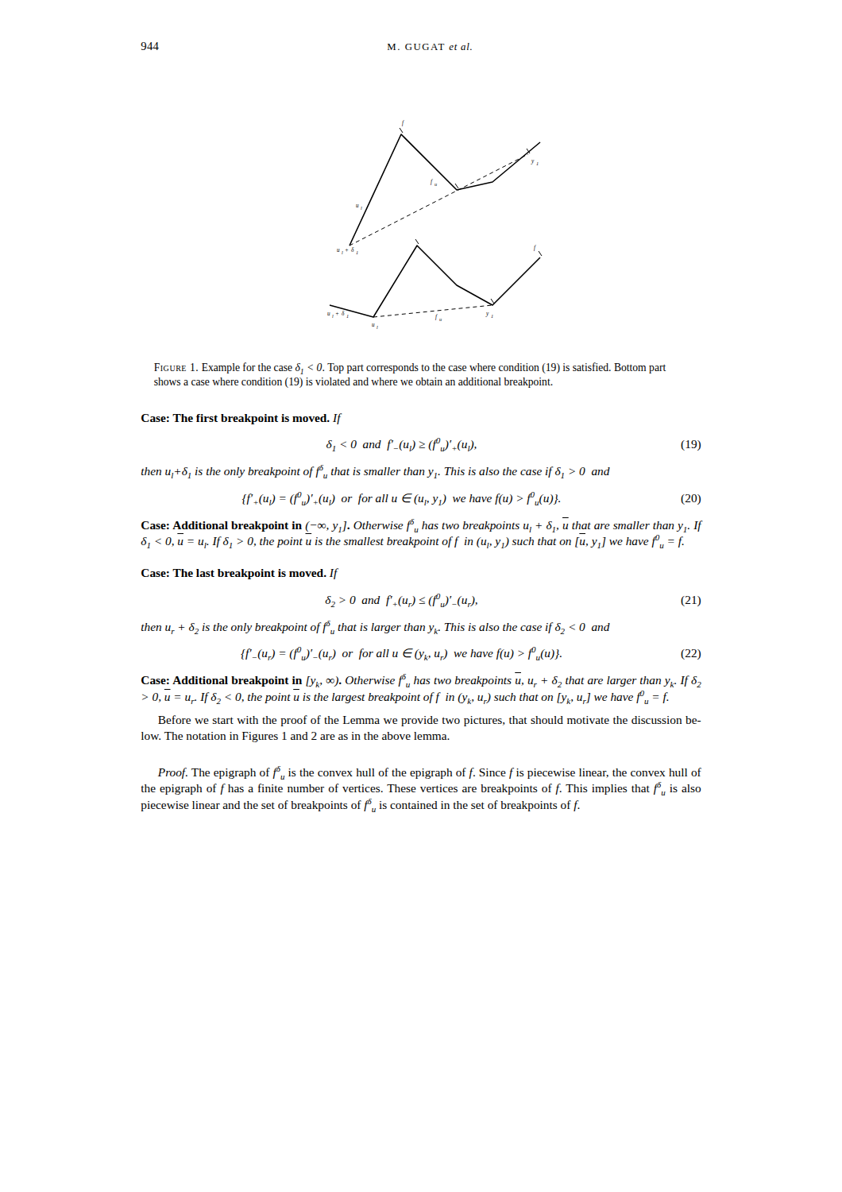944
M. Gugat et al.
f y1 ul fu ul + δ1 f y1 ul fu ul + δ1
Figure 1. Example for the case δ1 < 0. Top part corresponds to the case where condition (19) is satisfied. Bottom part shows a case where condition (19) is violated and where we obtain an additional breakpoint.
Case: The first breakpoint is moved. If
δ1 < 0 and f′−(ul) ≥ (f0u)′+(ul),
(19)
then ul+δ1 is the only breakpoint of fδu that is smaller than y1. This is also the case if δ1 > 0 and
{f′+(ul) = (f0u)′+(ul) or for all u ∈ (ul, y1) we have f(u) > f0u(u)}.
(20)
Case: Additional breakpoint in (−∞, y1]. Otherwise fδu has two breakpoints ul + δ1, u that are smaller than y1. If δ1 < 0, u = ul. If δ1 > 0, the point u is the smallest breakpoint of f in (ul, y1) such that on [u, y1] we have f0u = f.
Case: The last breakpoint is moved. If
δ2 > 0 and f′+(ur) ≤ (f0u)′−(ur),
(21)
then ur + δ2 is the only breakpoint of fδu that is larger than yk. This is also the case if δ2 < 0 and
{f′−(ur) = (f0u)′−(ur) or for all u ∈ (yk, ur) we have f(u) > f0u(u)}.
(22)
Case: Additional breakpoint in [yk, ∞). Otherwise fδu has two breakpoints u, ur + δ2 that are larger than yk. If δ2 > 0, u = ur. If δ2 < 0, the point u is the largest breakpoint of f in (yk, ur) such that on [yk, ur] we have f0u = f.
Before we start with the proof of the Lemma we provide two pictures, that should motivate the discussion below. The notation in Figures 1 and 2 are as in the above lemma.
Proof. The epigraph of fδu is the convex hull of the epigraph of f. Since f is piecewise linear, the convex hull of the epigraph of f has a finite number of vertices. These vertices are breakpoints of f. This implies that fδu is also piecewise linear and the set of breakpoints of fδu is contained in the set of breakpoints of f.